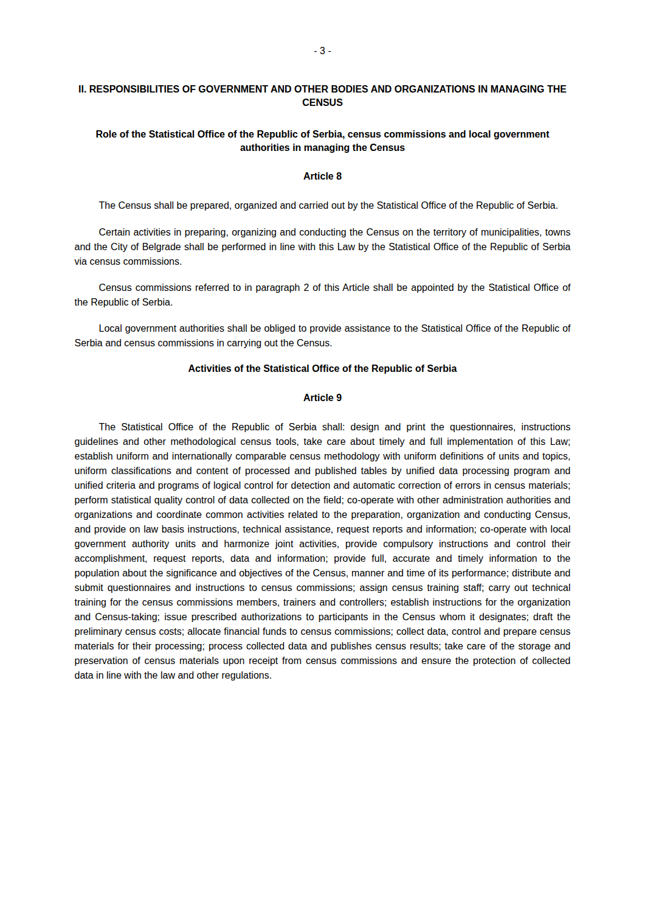- 3 -
II. RESPONSIBILITIES OF GOVERNMENT AND OTHER BODIES AND ORGANIZATIONS IN MANAGING THE CENSUS
Role of the Statistical Office of the Republic of Serbia, census commissions and local government authorities in managing the Census
Article 8
The Census shall be prepared, organized and carried out by the Statistical Office of the Republic of Serbia.
Certain activities in preparing, organizing and conducting the Census on the territory of municipalities, towns and the City of Belgrade shall be performed in line with this Law by the Statistical Office of the Republic of Serbia via census commissions.
Census commissions referred to in paragraph 2 of this Article shall be appointed by the Statistical Office of the Republic of Serbia.
Local government authorities shall be obliged to provide assistance to the Statistical Office of the Republic of Serbia and census commissions in carrying out the Census.
Activities of the Statistical Office of the Republic of Serbia
Article 9
The Statistical Office of the Republic of Serbia shall: design and print the questionnaires, instructions guidelines and other methodological census tools, take care about timely and full implementation of this Law; establish uniform and internationally comparable census methodology with uniform definitions of units and topics, uniform classifications and content of processed and published tables by unified data processing program and unified criteria and programs of logical control for detection and automatic correction of errors in census materials; perform statistical quality control of data collected on the field; co-operate with other administration authorities and organizations and coordinate common activities related to the preparation, organization and conducting Census, and provide on law basis instructions, technical assistance, request reports and information; co-operate with local government authority units and harmonize joint activities, provide compulsory instructions and control their accomplishment, request reports, data and information; provide full, accurate and timely information to the population about the significance and objectives of the Census, manner and time of its performance; distribute and submit questionnaires and instructions to census commissions; assign census training staff; carry out technical training for the census commissions members, trainers and controllers; establish instructions for the organization and Census-taking; issue prescribed authorizations to participants in the Census whom it designates; draft the preliminary census costs; allocate financial funds to census commissions; collect data, control and prepare census materials for their processing; process collected data and publishes census results; take care of the storage and preservation of census materials upon receipt from census commissions and ensure the protection of collected data in line with the law and other regulations.